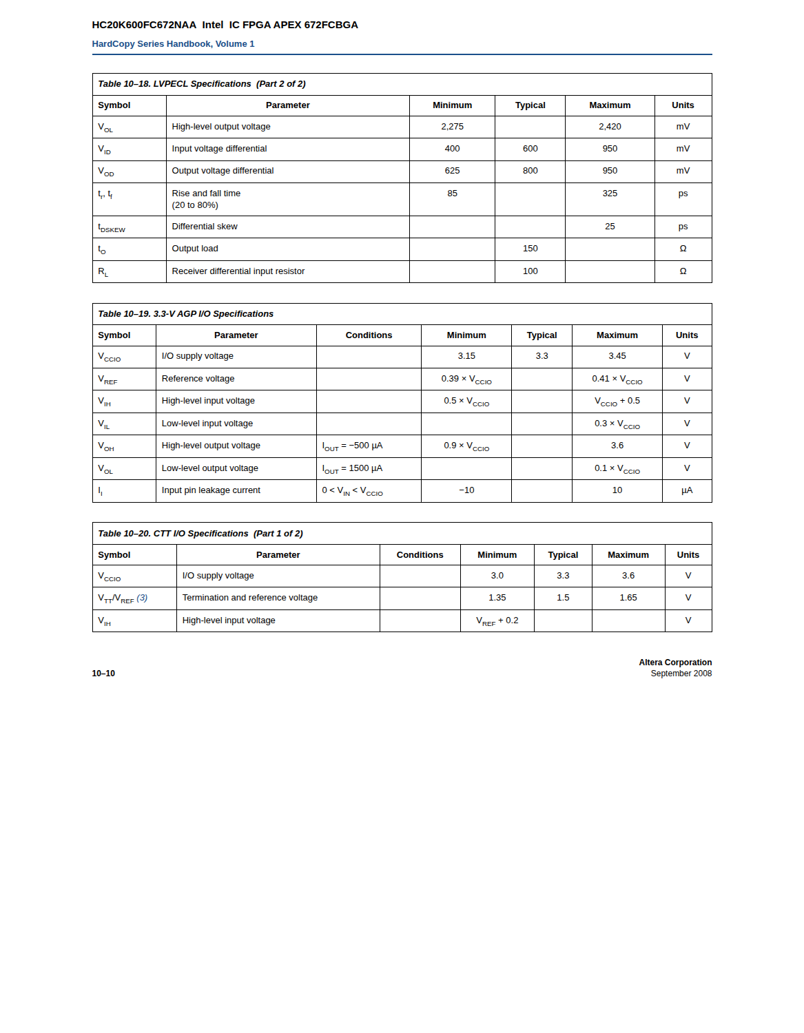HC20K600FC672NAA Intel IC FPGA APEX 672FCBGA
HardCopy Series Handbook, Volume 1
Table 10–18. LVPECL Specifications (Part 2 of 2)
| Symbol | Parameter | Minimum | Typical | Maximum | Units |
| --- | --- | --- | --- | --- | --- |
| V OL | High-level output voltage | 2,275 | | 2,420 | mV |
| V ID | Input voltage differential | 400 | 600 | 950 | mV |
| V OD | Output voltage differential | 625 | 800 | 950 | mV |
| t r , t f | Rise and fall time (20 to 80%) | 85 | | 325 | ps |
| t DSKEW | Differential skew | | | 25 | ps |
| t O | Output load | | 150 | | Ω |
| R L | Receiver differential input resistor | | 100 | | Ω |
Table 10–19. 3.3-V AGP I/O Specifications
| Symbol | Parameter | Conditions | Minimum | Typical | Maximum | Units |
| --- | --- | --- | --- | --- | --- | --- |
| V CCIO | I/O supply voltage | | 3.15 | 3.3 | 3.45 | V |
| V REF | Reference voltage | | 0.39 × V CCIO | | 0.41 × V CCIO | V |
| V IH | High-level input voltage | | 0.5 × V CCIO | | V CCIO + 0.5 | V |
| V IL | Low-level input voltage | | | | 0.3 × V CCIO | V |
| V OH | High-level output voltage | I OUT = −500 µA | 0.9 × V CCIO | | 3.6 | V |
| V OL | Low-level output voltage | I OUT = 1500 µA | | | 0.1 × V CCIO | V |
| I I | Input pin leakage current | 0 < V IN < V CCIO | −10 | | 10 | µA |
Table 10–20. CTT I/O Specifications (Part 1 of 2)
| Symbol | Parameter | Conditions | Minimum | Typical | Maximum | Units |
| --- | --- | --- | --- | --- | --- | --- |
| V CCIO | I/O supply voltage | | 3.0 | 3.3 | 3.6 | V |
| V TT /V REF (3) | Termination and reference voltage | | 1.35 | 1.5 | 1.65 | V |
| V IH | High-level input voltage | | V REF + 0.2 | | | V |
10–10
Altera Corporation
September 2008